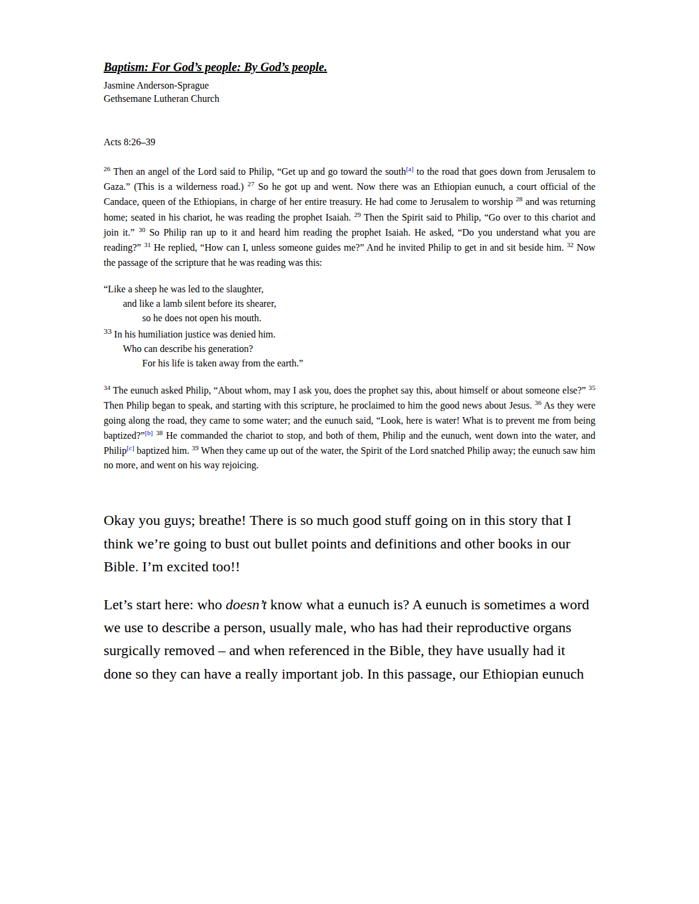Baptism: For God’s people: By God’s people.
Jasmine Anderson-Sprague
Gethsemane Lutheran Church
Acts 8:26–39
26 Then an angel of the Lord said to Philip, “Get up and go toward the south[a] to the road that goes down from Jerusalem to Gaza.” (This is a wilderness road.) 27 So he got up and went. Now there was an Ethiopian eunuch, a court official of the Candace, queen of the Ethiopians, in charge of her entire treasury. He had come to Jerusalem to worship 28 and was returning home; seated in his chariot, he was reading the prophet Isaiah. 29 Then the Spirit said to Philip, “Go over to this chariot and join it.” 30 So Philip ran up to it and heard him reading the prophet Isaiah. He asked, “Do you understand what you are reading?” 31 He replied, “How can I, unless someone guides me?” And he invited Philip to get in and sit beside him. 32 Now the passage of the scripture that he was reading was this:
“Like a sheep he was led to the slaughter,
and like a lamb silent before its shearer,
so he does not open his mouth.
33 In his humiliation justice was denied him.
Who can describe his generation?
For his life is taken away from the earth.”
34 The eunuch asked Philip, “About whom, may I ask you, does the prophet say this, about himself or about someone else?” 35 Then Philip began to speak, and starting with this scripture, he proclaimed to him the good news about Jesus. 36 As they were going along the road, they came to some water; and the eunuch said, “Look, here is water! What is to prevent me from being baptized?”[b] 38 He commanded the chariot to stop, and both of them, Philip and the eunuch, went down into the water, and Philip[c] baptized him. 39 When they came up out of the water, the Spirit of the Lord snatched Philip away; the eunuch saw him no more, and went on his way rejoicing.
Okay you guys; breathe! There is so much good stuff going on in this story that I think we’re going to bust out bullet points and definitions and other books in our Bible. I’m excited too!!
Let’s start here: who doesn’t know what a eunuch is? A eunuch is sometimes a word we use to describe a person, usually male, who has had their reproductive organs surgically removed – and when referenced in the Bible, they have usually had it done so they can have a really important job. In this passage, our Ethiopian eunuch